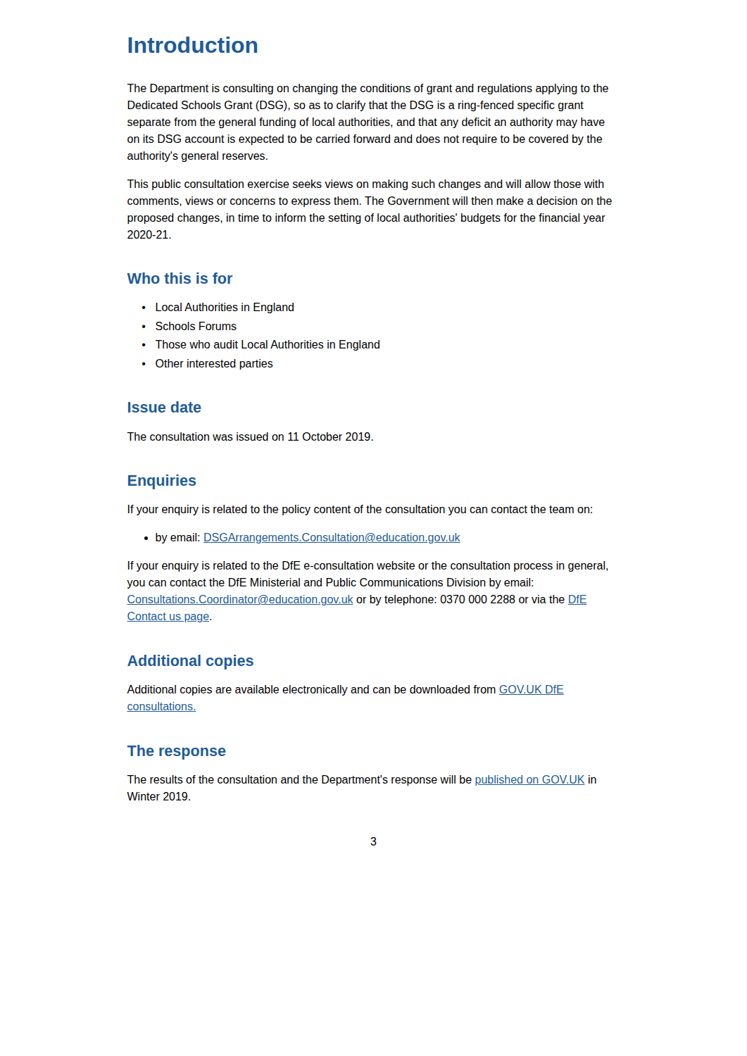Introduction
The Department is consulting on changing the conditions of grant and regulations applying to the Dedicated Schools Grant (DSG), so as to clarify that the DSG is a ring-fenced specific grant separate from the general funding of local authorities, and that any deficit an authority may have on its DSG account is expected to be carried forward and does not require to be covered by the authority's general reserves.
This public consultation exercise seeks views on making such changes and will allow those with comments, views or concerns to express them. The Government will then make a decision on the proposed changes, in time to inform the setting of local authorities' budgets for the financial year 2020-21.
Who this is for
Local Authorities in England
Schools Forums
Those who audit Local Authorities in England
Other interested parties
Issue date
The consultation was issued on 11 October 2019.
Enquiries
If your enquiry is related to the policy content of the consultation you can contact the team on:
by email: DSGArrangements.Consultation@education.gov.uk
If your enquiry is related to the DfE e-consultation website or the consultation process in general, you can contact the DfE Ministerial and Public Communications Division by email: Consultations.Coordinator@education.gov.uk or by telephone: 0370 000 2288 or via the DfE Contact us page.
Additional copies
Additional copies are available electronically and can be downloaded from GOV.UK DfE consultations.
The response
The results of the consultation and the Department's response will be published on GOV.UK in Winter 2019.
3